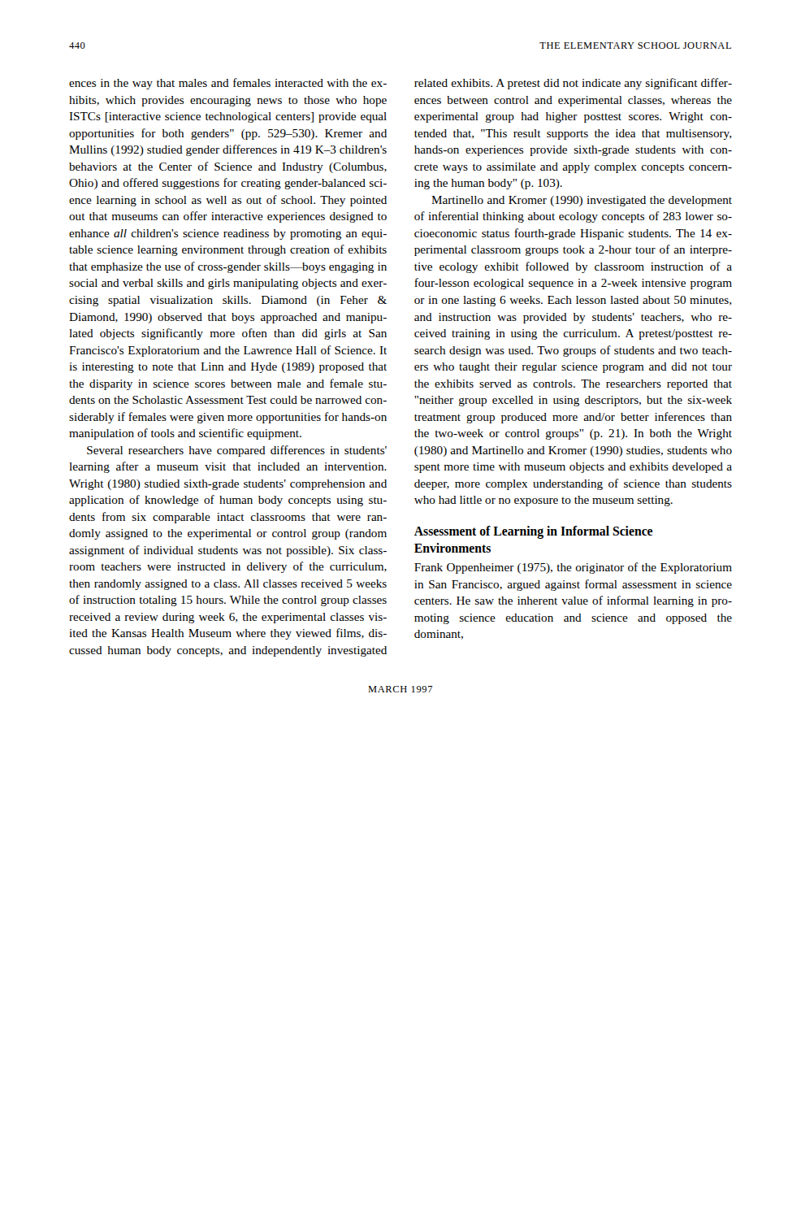440 The Elementary School Journal
ences in the way that males and females interacted with the exhibits, which provides encouraging news to those who hope ISTCs [interactive science technological centers] provide equal opportunities for both genders" (pp. 529–530). Kremer and Mullins (1992) studied gender differences in 419 K–3 children's behaviors at the Center of Science and Industry (Columbus, Ohio) and offered suggestions for creating gender-balanced science learning in school as well as out of school. They pointed out that museums can offer interactive experiences designed to enhance all children's science readiness by promoting an equitable science learning environment through creation of exhibits that emphasize the use of cross-gender skills—boys engaging in social and verbal skills and girls manipulating objects and exercising spatial visualization skills. Diamond (in Feher & Diamond, 1990) observed that boys approached and manipulated objects significantly more often than did girls at San Francisco's Exploratorium and the Lawrence Hall of Science. It is interesting to note that Linn and Hyde (1989) proposed that the disparity in science scores between male and female students on the Scholastic Assessment Test could be narrowed considerably if females were given more opportunities for hands-on manipulation of tools and scientific equipment.
Several researchers have compared differences in students' learning after a museum visit that included an intervention. Wright (1980) studied sixth-grade students' comprehension and application of knowledge of human body concepts using students from six comparable intact classrooms that were randomly assigned to the experimental or control group (random assignment of individual students was not possible). Six classroom teachers were instructed in delivery of the curriculum, then randomly assigned to a class. All classes received 5 weeks of instruction totaling 15 hours. While the control group classes received a review during week 6, the experimental classes visited the Kansas Health Museum where they viewed films, discussed human body concepts, and independently investigated related exhibits. A pretest did not indicate any significant differences between control and experimental classes, whereas the experimental group had higher posttest scores. Wright contended that, "This result supports the idea that multisensory, hands-on experiences provide sixth-grade students with concrete ways to assimilate and apply complex concepts concerning the human body" (p. 103).
Martinello and Kromer (1990) investigated the development of inferential thinking about ecology concepts of 283 lower socioeconomic status fourth-grade Hispanic students. The 14 experimental classroom groups took a 2-hour tour of an interpretive ecology exhibit followed by classroom instruction of a four-lesson ecological sequence in a 2-week intensive program or in one lasting 6 weeks. Each lesson lasted about 50 minutes, and instruction was provided by students' teachers, who received training in using the curriculum. A pretest/posttest research design was used. Two groups of students and two teachers who taught their regular science program and did not tour the exhibits served as controls. The researchers reported that "neither group excelled in using descriptors, but the six-week treatment group produced more and/or better inferences than the two-week or control groups" (p. 21). In both the Wright (1980) and Martinello and Kromer (1990) studies, students who spent more time with museum objects and exhibits developed a deeper, more complex understanding of science than students who had little or no exposure to the museum setting.
Assessment of Learning in Informal Science Environments
Frank Oppenheimer (1975), the originator of the Exploratorium in San Francisco, argued against formal assessment in science centers. He saw the inherent value of informal learning in promoting science education and science and opposed the dominant,
March 1997